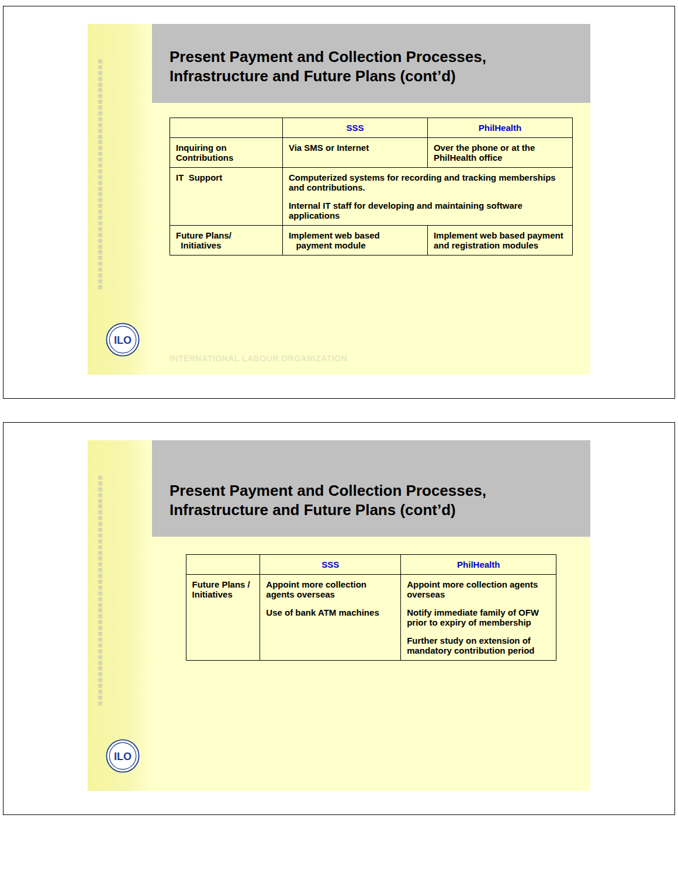▦▦▦▦▦ ▦▦▦▦▦ ▦▦▦▦▦ ▦▦▦▦▦ ▦▦▦▦▦ ▦▦▦▦▦ ▦▦▦▦▦ ▦▦▦▦▦
ILO
Present Payment and Collection Processes,
Infrastructure and Future Plans (cont’d)
| | SSS | PhilHealth |
| --- | --- | --- |
| Inquiring on Contributions | Via SMS or Internet | Over the phone or at the PhilHealth office |
| IT Support | Computerized systems for recording and tracking memberships and contributions. Internal IT staff for developing and maintaining software applications |
| Future Plans/ Initiatives | Implement web based payment module | Implement web based payment and registration modules |
INTERNATIONAL LABOUR ORGANIZATION
▦▦▦▦▦ ▦▦▦▦▦ ▦▦▦▦▦ ▦▦▦▦▦ ▦▦▦▦▦ ▦▦▦▦▦ ▦▦▦▦▦ ▦▦▦▦▦
ILO
Present Payment and Collection Processes,
Infrastructure and Future Plans (cont’d)
| | SSS | PhilHealth |
| --- | --- | --- |
| Future Plans / Initiatives | Appoint more collection agents overseas Use of bank ATM machines | Appoint more collection agents overseas Notify immediate family of OFW prior to expiry of membership Further study on extension of mandatory contribution period |